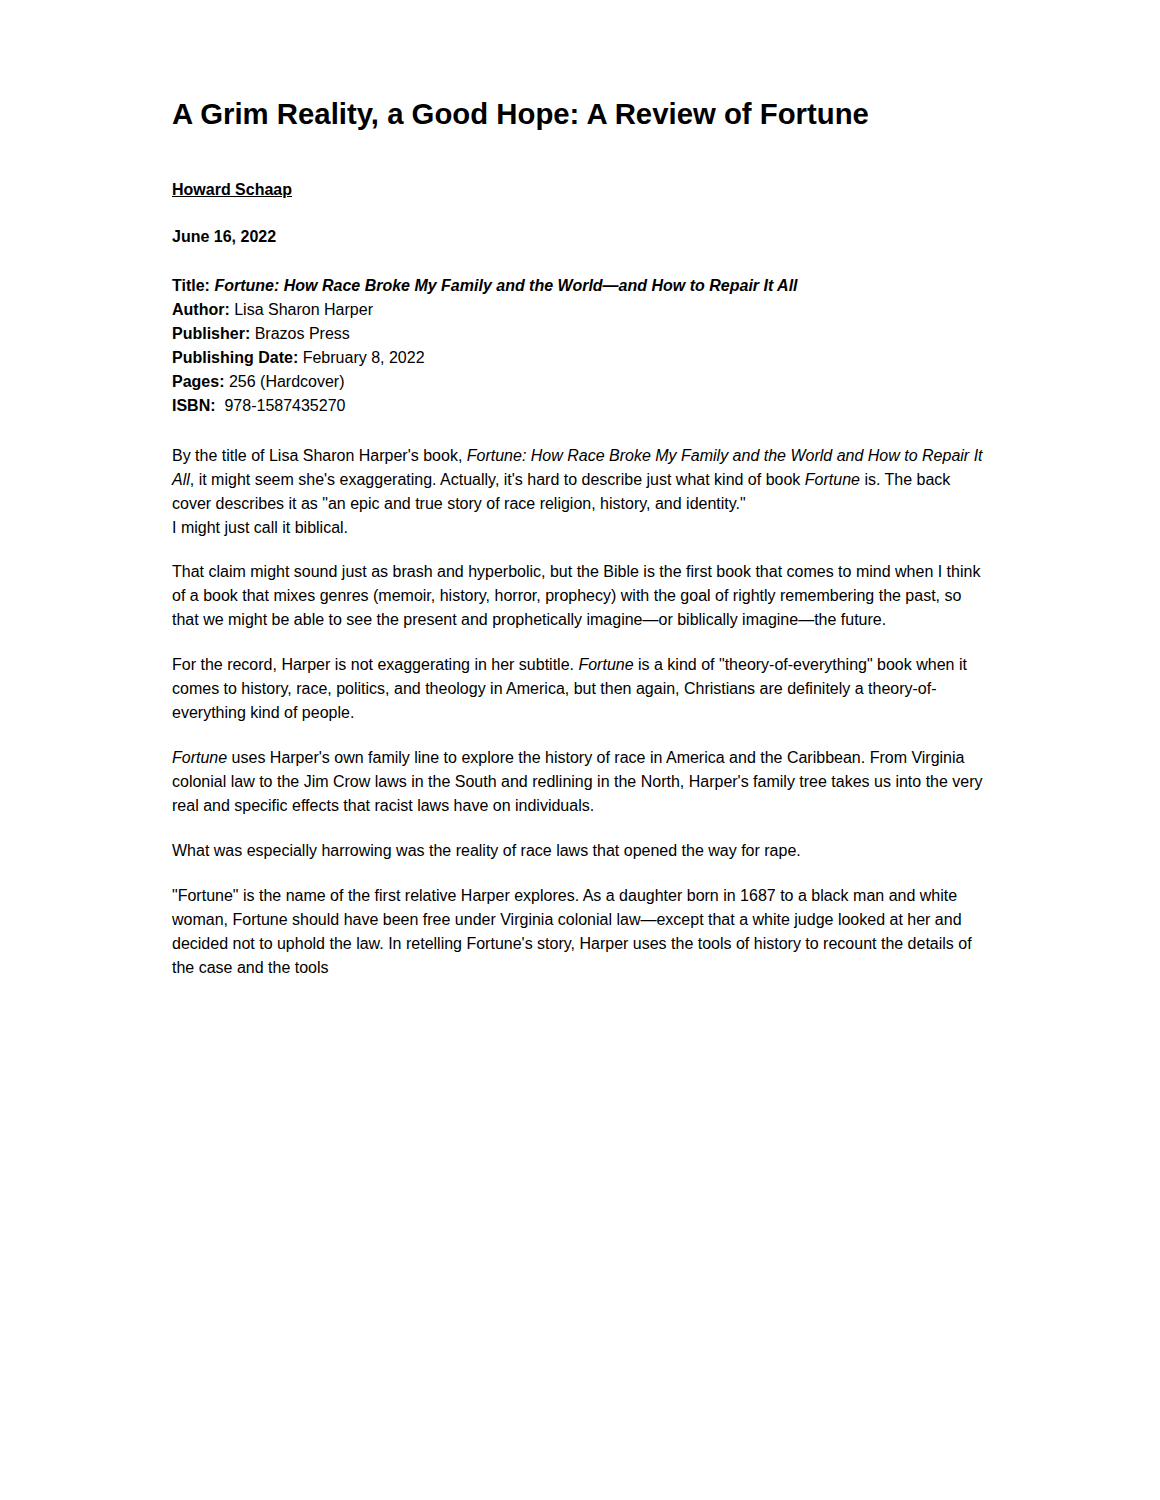A Grim Reality, a Good Hope: A Review of Fortune
Howard Schaap
June 16, 2022
Title: Fortune: How Race Broke My Family and the World—and How to Repair It All
Author: Lisa Sharon Harper
Publisher: Brazos Press
Publishing Date: February 8, 2022
Pages: 256 (Hardcover)
ISBN: 978-1587435270
By the title of Lisa Sharon Harper's book, Fortune: How Race Broke My Family and the World and How to Repair It All, it might seem she's exaggerating. Actually, it's hard to describe just what kind of book Fortune is. The back cover describes it as "an epic and true story of race religion, history, and identity."
I might just call it biblical.
That claim might sound just as brash and hyperbolic, but the Bible is the first book that comes to mind when I think of a book that mixes genres (memoir, history, horror, prophecy) with the goal of rightly remembering the past, so that we might be able to see the present and prophetically imagine—or biblically imagine—the future.
For the record, Harper is not exaggerating in her subtitle. Fortune is a kind of "theory-of-everything" book when it comes to history, race, politics, and theology in America, but then again, Christians are definitely a theory-of-everything kind of people.
Fortune uses Harper's own family line to explore the history of race in America and the Caribbean. From Virginia colonial law to the Jim Crow laws in the South and redlining in the North, Harper's family tree takes us into the very real and specific effects that racist laws have on individuals.
What was especially harrowing was the reality of race laws that opened the way for rape.
"Fortune" is the name of the first relative Harper explores. As a daughter born in 1687 to a black man and white woman, Fortune should have been free under Virginia colonial law—except that a white judge looked at her and decided not to uphold the law. In retelling Fortune's story, Harper uses the tools of history to recount the details of the case and the tools